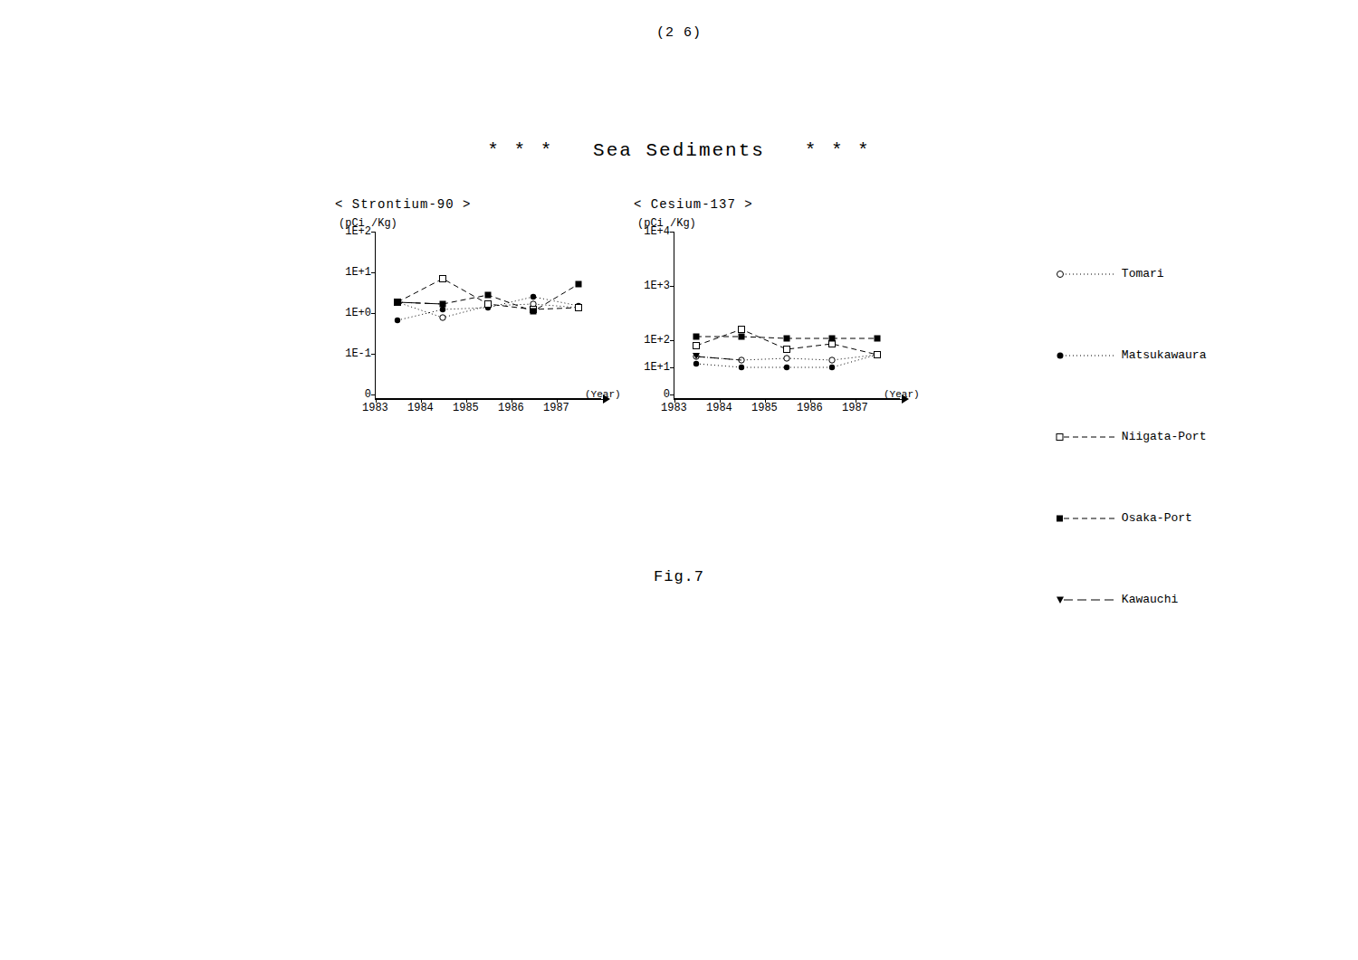(2 6)
* * * Sea Sediments * * *
< Strontium-90 >
(pCi /Kg)
1E+2 1E+1 1E+0 1E-1 0
1983 1984 1985 1986 1987 (Year)
< Cesium-137 >
(pCi /Kg)
1E+4 1E+3 1E+2 1E+1 0
1983 1984 1985 1986 1987 (Year)
Tomari
Matsukawaura
Niigata-Port
Osaka-Port
Kawauchi
Fig.7